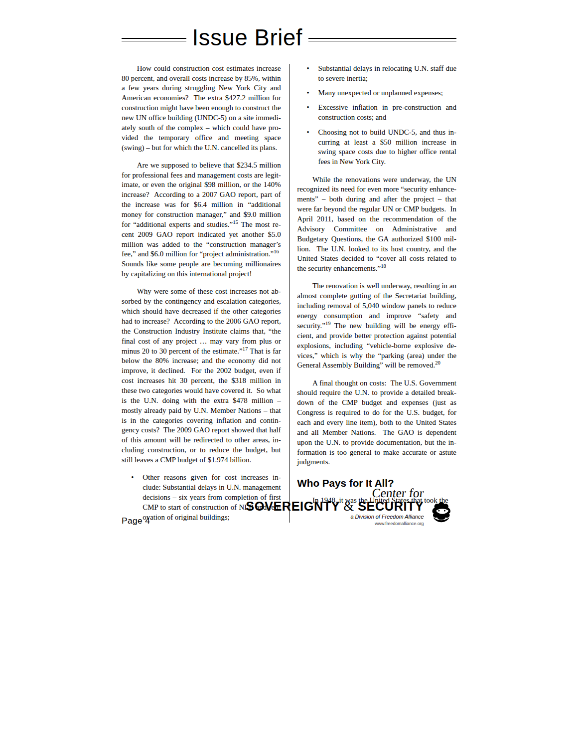Issue Brief
How could construction cost estimates increase 80 percent, and overall costs increase by 85%, within a few years during struggling New York City and American economies? The extra $427.2 million for construction might have been enough to construct the new UN office building (UNDC-5) on a site immediately south of the complex – which could have provided the temporary office and meeting space (swing) – but for which the U.N. cancelled its plans.
Are we supposed to believe that $234.5 million for professional fees and management costs are legitimate, or even the original $98 million, or the 140% increase? According to a 2007 GAO report, part of the increase was for $6.4 million in “additional money for construction manager,” and $9.0 million for “additional experts and studies.”15 The most recent 2009 GAO report indicated yet another $5.0 million was added to the “construction manager’s fee,” and $6.0 million for “project administration.”16 Sounds like some people are becoming millionaires by capitalizing on this international project!
Why were some of these cost increases not absorbed by the contingency and escalation categories, which should have decreased if the other categories had to increase? According to the 2006 GAO report, the Construction Industry Institute claims that, “the final cost of any project … may vary from plus or minus 20 to 30 percent of the estimate.”17 That is far below the 80% increase; and the economy did not improve, it declined. For the 2002 budget, even if cost increases hit 30 percent, the $318 million in these two categories would have covered it. So what is the U.N. doing with the extra $478 million – mostly already paid by U.N. Member Nations – that is in the categories covering inflation and contingency costs? The 2009 GAO report showed that half of this amount will be redirected to other areas, including construction, or to reduce the budget, but still leaves a CMP budget of $1.974 billion.
Other reasons given for cost increases include: Substantial delays in U.N. management decisions – six years from completion of first CMP to start of construction of NLB and renovation of original buildings;
Substantial delays in relocating U.N. staff due to severe inertia;
Many unexpected or unplanned expenses;
Excessive inflation in pre-construction and construction costs; and
Choosing not to build UNDC-5, and thus incurring at least a $50 million increase in swing space costs due to higher office rental fees in New York City.
While the renovations were underway, the UN recognized its need for even more “security enhancements” – both during and after the project – that were far beyond the regular UN or CMP budgets. In April 2011, based on the recommendation of the Advisory Committee on Administrative and Budgetary Questions, the GA authorized $100 million. The U.N. looked to its host country, and the United States decided to “cover all costs related to the security enhancements.”18
The renovation is well underway, resulting in an almost complete gutting of the Secretariat building, including removal of 5,040 window panels to reduce energy consumption and improve “safety and security.”19 The new building will be energy efficient, and provide better protection against potential explosions, including “vehicle-borne explosive devices,” which is why the “parking (area) under the General Assembly Building” will be removed.20
A final thought on costs: The U.S. Government should require the U.N. to provide a detailed breakdown of the CMP budget and expenses (just as Congress is required to do for the U.S. budget, for each and every line item), both to the United States and all Member Nations. The GAO is dependent upon the U.N. to provide documentation, but the information is too general to make accurate or astute judgments.
Who Pays for It All?
In 1948, it was the United States that took the
Page 4
Center for
SOVEREIGNTY & SECURITY
a Division of Freedom Alliance
www.freedomalliance.org